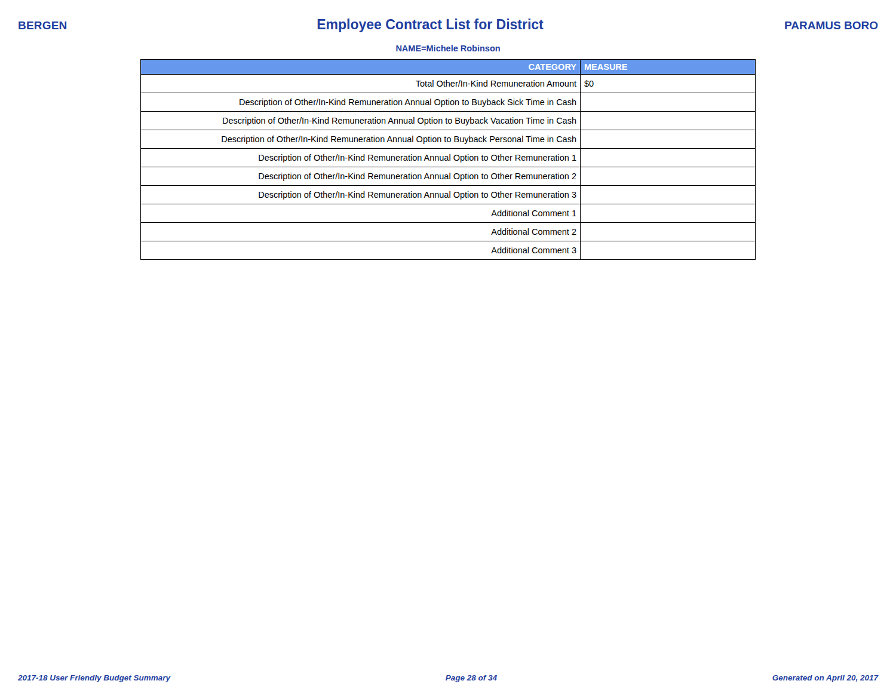BERGEN
Employee Contract List for District
PARAMUS BORO
NAME=Michele Robinson
| CATEGORY | MEASURE |
| --- | --- |
| Total Other/In-Kind Remuneration Amount | $0 |
| Description of Other/In-Kind Remuneration Annual Option to Buyback Sick Time in Cash | |
| Description of Other/In-Kind Remuneration Annual Option to Buyback Vacation Time in Cash | |
| Description of Other/In-Kind Remuneration Annual Option to Buyback Personal Time in Cash | |
| Description of Other/In-Kind Remuneration Annual Option to Other Remuneration 1 | |
| Description of Other/In-Kind Remuneration Annual Option to Other Remuneration 2 | |
| Description of Other/In-Kind Remuneration Annual Option to Other Remuneration 3 | |
| Additional Comment 1 | |
| Additional Comment 2 | |
| Additional Comment 3 | |
2017-18 User Friendly Budget Summary
Page 28 of 34
Generated on April 20, 2017